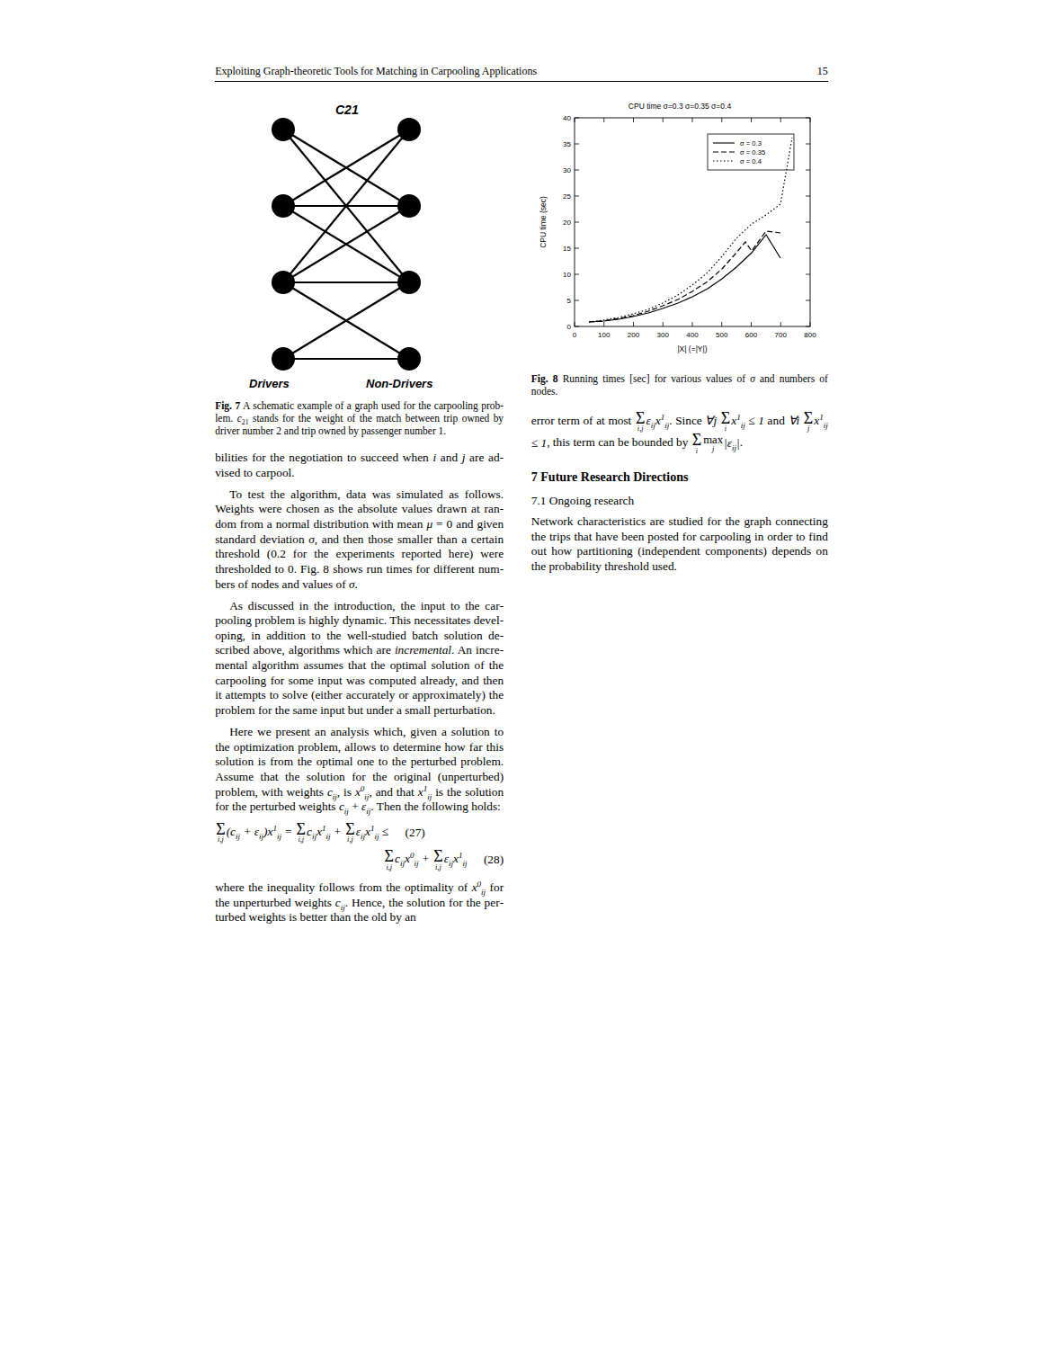Exploiting Graph-theoretic Tools for Matching in Carpooling Applications 15
C21 Drivers Non-Drivers
Fig. 7 A schematic example of a graph used for the carpooling problem. c21 stands for the weight of the match between trip owned by driver number 2 and trip owned by passenger number 1.
bilities for the negotiation to succeed when i and j are advised to carpool.
To test the algorithm, data was simulated as follows. Weights were chosen as the absolute values drawn at random from a normal distribution with mean μ = 0 and given standard deviation σ, and then those smaller than a certain threshold (0.2 for the experiments reported here) were thresholded to 0. Fig. 8 shows run times for different numbers of nodes and values of σ.
As discussed in the introduction, the input to the carpooling problem is highly dynamic. This necessitates developing, in addition to the well-studied batch solution described above, algorithms which are incremental. An incremental algorithm assumes that the optimal solution of the carpooling for some input was computed already, and then it attempts to solve (either accurately or approximately) the problem for the same input but under a small perturbation.
Here we present an analysis which, given a solution to the optimization problem, allows to determine how far this solution is from the optimal one to the perturbed problem. Assume that the solution for the original (unperturbed) problem, with weights cij, is x0ij, and that x1ij is the solution for the perturbed weights cij + εij. Then the following holds:
Σi,j(cij + εij)x1ij = Σi,jcijx1ij + Σi,jεijx1ij ≤ (27)
Σi,jcijx0ij + Σi,jεijx1ij (28)
where the inequality follows from the optimality of x0ij for the unperturbed weights cij. Hence, the solution for the perturbed weights is better than the old by an
CPU time σ=0.3 σ=0.35 σ=0.4 40 35 30 25 20 15 10 5 0 0 100 200 300 400 500 600 700 800 |X| (=|Y|) CPU time (sec) σ = 0.3 σ = 0.35 σ = 0.4
Fig. 8 Running times [sec] for various values of σ and numbers of nodes.
error term of at most Σi,jεijx1ij. Since ∀j Σix1ij ≤ 1 and ∀i Σjx1ij ≤ 1, this term can be bounded by Σi max j|εij|.
7 Future Research Directions
7.1 Ongoing research
Network characteristics are studied for the graph connecting the trips that have been posted for carpooling in order to find out how partitioning (independent components) depends on the probability threshold used.